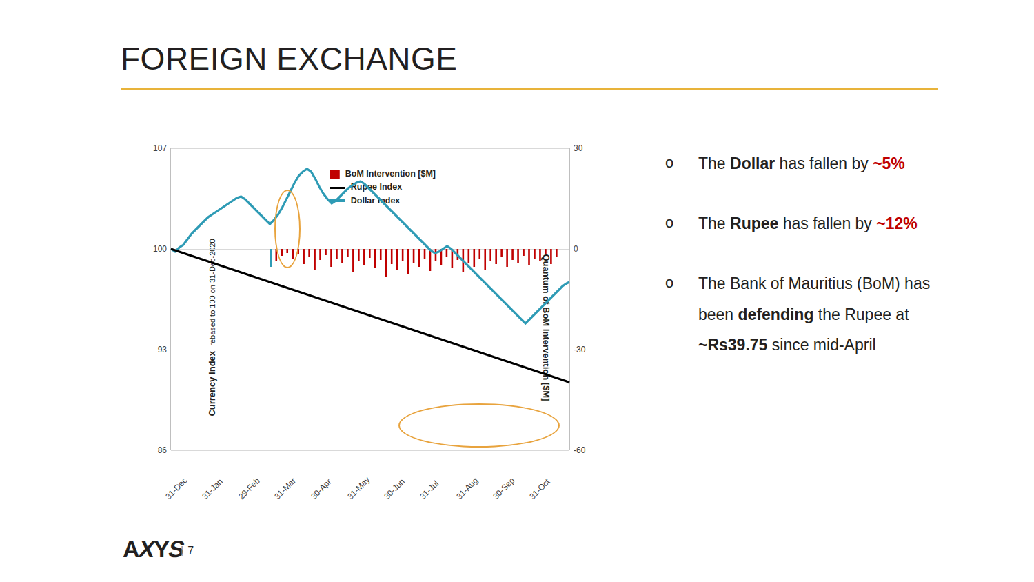FOREIGN EXCHANGE
Currency Index rebased to 100 on 31-Dec-2020
Quantum of BoM Intervention [$M]
107
30
100
0
93
-30
86
-60
BoM Intervention [$M]
Rupee Index
Dollar Index
31-Dec 31-Jan 29-Feb 31-Mar 30-Apr 31-May 30-Jun 31-Jul 31-Aug 30-Sep 31-Oct
The Dollar has fallen by ~5%
The Rupee has fallen by ~12%
The Bank of Mauritius (BoM) has been defending the Rupee at ~Rs39.75 since mid-April
AXYS
|7